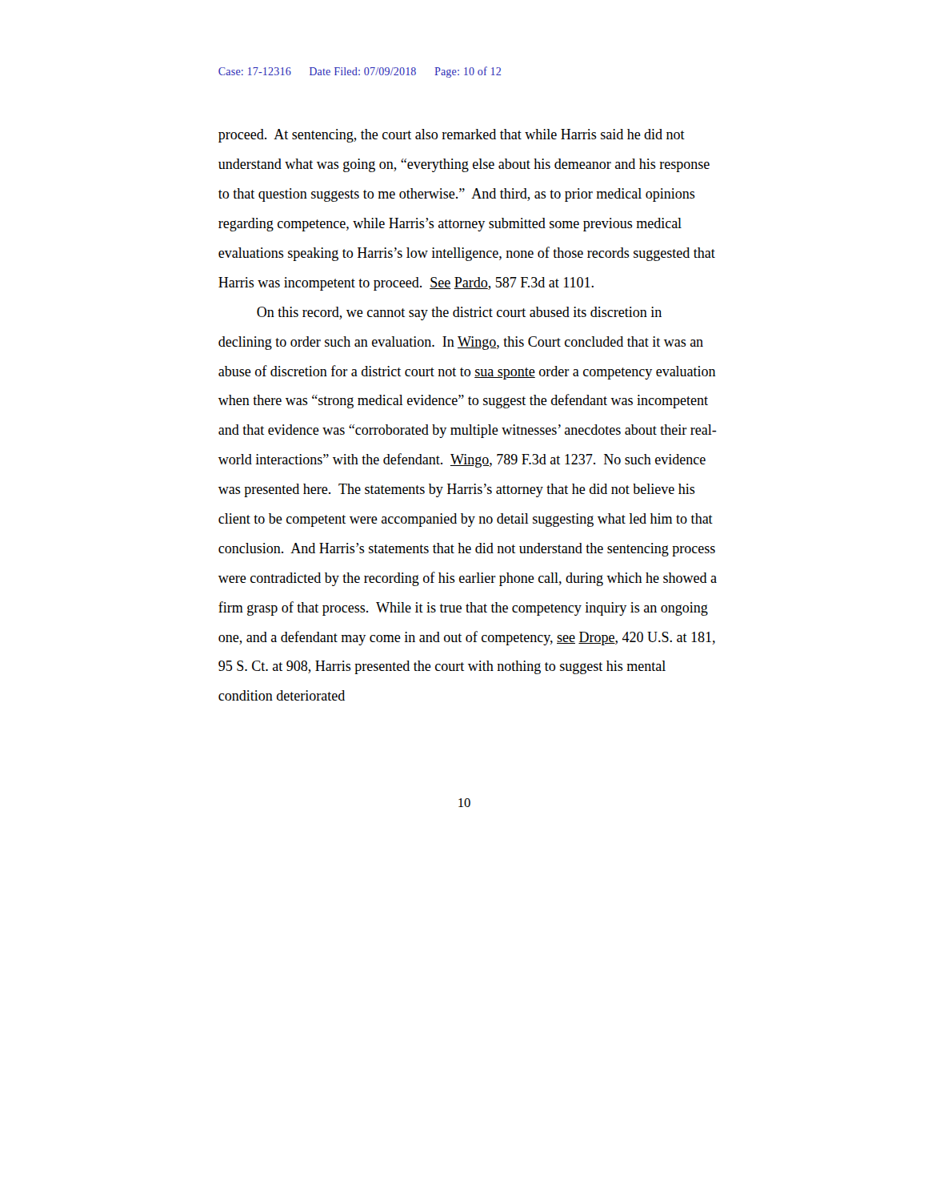Case: 17-12316 Date Filed: 07/09/2018 Page: 10 of 12
proceed. At sentencing, the court also remarked that while Harris said he did not understand what was going on, “everything else about his demeanor and his response to that question suggests to me otherwise.” And third, as to prior medical opinions regarding competence, while Harris’s attorney submitted some previous medical evaluations speaking to Harris’s low intelligence, none of those records suggested that Harris was incompetent to proceed. See Pardo, 587 F.3d at 1101.
On this record, we cannot say the district court abused its discretion in declining to order such an evaluation. In Wingo, this Court concluded that it was an abuse of discretion for a district court not to sua sponte order a competency evaluation when there was “strong medical evidence” to suggest the defendant was incompetent and that evidence was “corroborated by multiple witnesses’ anecdotes about their real-world interactions” with the defendant. Wingo, 789 F.3d at 1237. No such evidence was presented here. The statements by Harris’s attorney that he did not believe his client to be competent were accompanied by no detail suggesting what led him to that conclusion. And Harris’s statements that he did not understand the sentencing process were contradicted by the recording of his earlier phone call, during which he showed a firm grasp of that process. While it is true that the competency inquiry is an ongoing one, and a defendant may come in and out of competency, see Drope, 420 U.S. at 181, 95 S. Ct. at 908, Harris presented the court with nothing to suggest his mental condition deteriorated
10